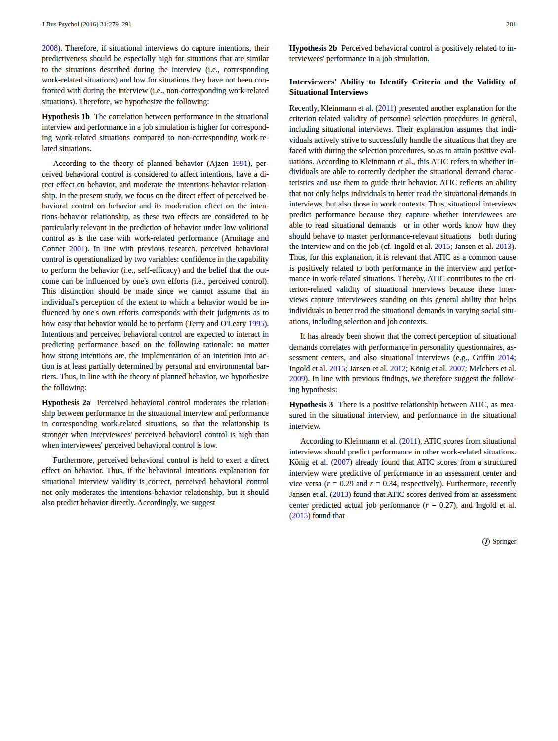J Bus Psychol (2016) 31:279–291 281
2008). Therefore, if situational interviews do capture intentions, their predictiveness should be especially high for situations that are similar to the situations described during the interview (i.e., corresponding work-related situations) and low for situations they have not been confronted with during the interview (i.e., non-corresponding work-related situations). Therefore, we hypothesize the following:
Hypothesis 1b The correlation between performance in the situational interview and performance in a job simulation is higher for corresponding work-related situations compared to non-corresponding work-related situations.
According to the theory of planned behavior (Ajzen 1991), perceived behavioral control is considered to affect intentions, have a direct effect on behavior, and moderate the intentions-behavior relationship. In the present study, we focus on the direct effect of perceived behavioral control on behavior and its moderation effect on the intentions-behavior relationship, as these two effects are considered to be particularly relevant in the prediction of behavior under low volitional control as is the case with work-related performance (Armitage and Conner 2001). In line with previous research, perceived behavioral control is operationalized by two variables: confidence in the capability to perform the behavior (i.e., self-efficacy) and the belief that the outcome can be influenced by one's own efforts (i.e., perceived control). This distinction should be made since we cannot assume that an individual's perception of the extent to which a behavior would be influenced by one's own efforts corresponds with their judgments as to how easy that behavior would be to perform (Terry and O'Leary 1995). Intentions and perceived behavioral control are expected to interact in predicting performance based on the following rationale: no matter how strong intentions are, the implementation of an intention into action is at least partially determined by personal and environmental barriers. Thus, in line with the theory of planned behavior, we hypothesize the following:
Hypothesis 2a Perceived behavioral control moderates the relationship between performance in the situational interview and performance in corresponding work-related situations, so that the relationship is stronger when interviewees' perceived behavioral control is high than when interviewees' perceived behavioral control is low.
Furthermore, perceived behavioral control is held to exert a direct effect on behavior. Thus, if the behavioral intentions explanation for situational interview validity is correct, perceived behavioral control not only moderates the intentions-behavior relationship, but it should also predict behavior directly. Accordingly, we suggest
Hypothesis 2b Perceived behavioral control is positively related to interviewees' performance in a job simulation.
Interviewees' Ability to Identify Criteria and the Validity of Situational Interviews
Recently, Kleinmann et al. (2011) presented another explanation for the criterion-related validity of personnel selection procedures in general, including situational interviews. Their explanation assumes that individuals actively strive to successfully handle the situations that they are faced with during the selection procedures, so as to attain positive evaluations. According to Kleinmann et al., this ATIC refers to whether individuals are able to correctly decipher the situational demand characteristics and use them to guide their behavior. ATIC reflects an ability that not only helps individuals to better read the situational demands in interviews, but also those in work contexts. Thus, situational interviews predict performance because they capture whether interviewees are able to read situational demands—or in other words know how they should behave to master performance-relevant situations—both during the interview and on the job (cf. Ingold et al. 2015; Jansen et al. 2013). Thus, for this explanation, it is relevant that ATIC as a common cause is positively related to both performance in the interview and performance in work-related situations. Thereby, ATIC contributes to the criterion-related validity of situational interviews because these interviews capture interviewees standing on this general ability that helps individuals to better read the situational demands in varying social situations, including selection and job contexts.
It has already been shown that the correct perception of situational demands correlates with performance in personality questionnaires, assessment centers, and also situational interviews (e.g., Griffin 2014; Ingold et al. 2015; Jansen et al. 2012; König et al. 2007; Melchers et al. 2009). In line with previous findings, we therefore suggest the following hypothesis:
Hypothesis 3 There is a positive relationship between ATIC, as measured in the situational interview, and performance in the situational interview.
According to Kleinmann et al. (2011), ATIC scores from situational interviews should predict performance in other work-related situations. König et al. (2007) already found that ATIC scores from a structured interview were predictive of performance in an assessment center and vice versa (r = 0.29 and r = 0.34, respectively). Furthermore, recently Jansen et al. (2013) found that ATIC scores derived from an assessment center predicted actual job performance (r = 0.27), and Ingold et al. (2015) found that
Springer